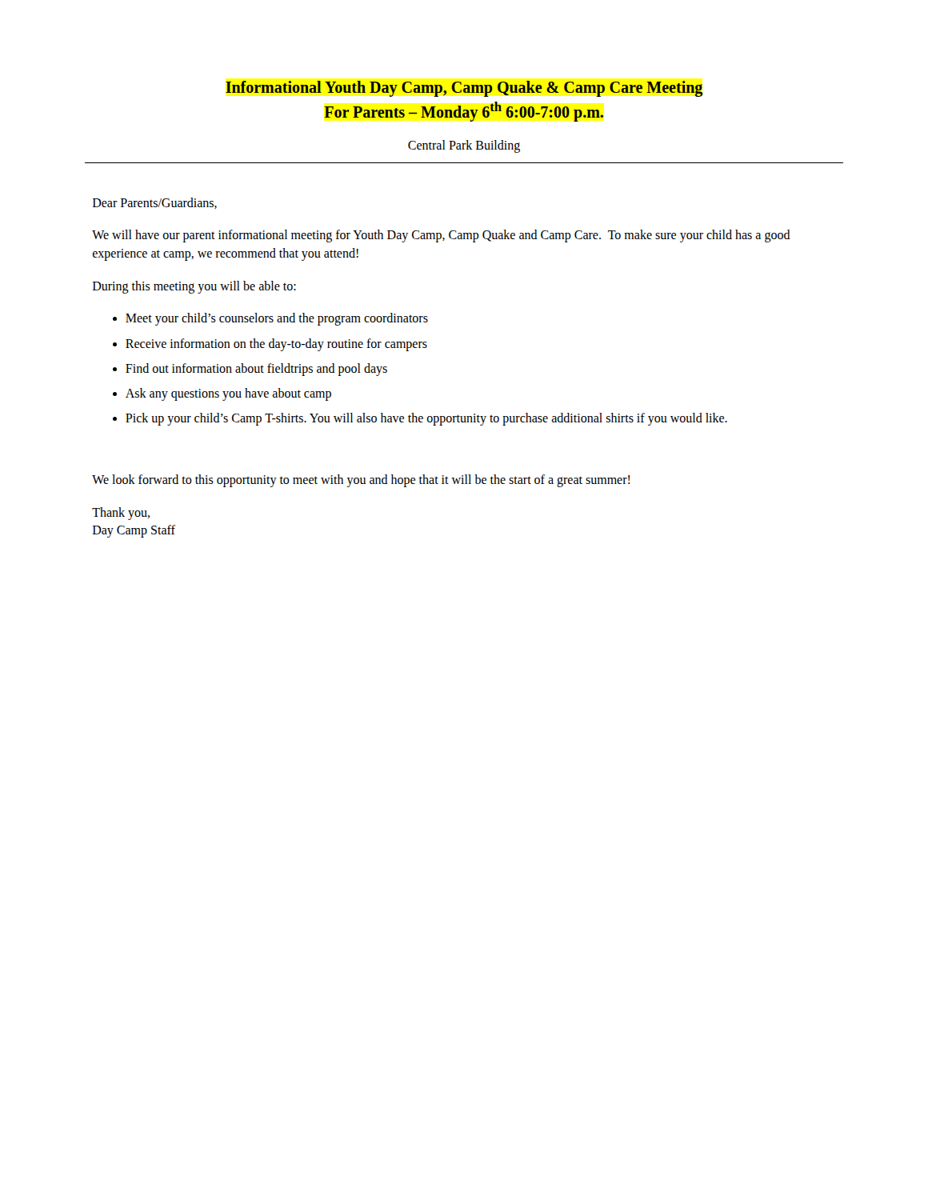Informational Youth Day Camp, Camp Quake & Camp Care Meeting
For Parents – Monday 6th 6:00-7:00 p.m.
Central Park Building
Dear Parents/Guardians,
We will have our parent informational meeting for Youth Day Camp, Camp Quake and Camp Care. To make sure your child has a good experience at camp, we recommend that you attend!
During this meeting you will be able to:
Meet your child’s counselors and the program coordinators
Receive information on the day-to-day routine for campers
Find out information about fieldtrips and pool days
Ask any questions you have about camp
Pick up your child’s Camp T-shirts. You will also have the opportunity to purchase additional shirts if you would like.
We look forward to this opportunity to meet with you and hope that it will be the start of a great summer!
Thank you,
Day Camp Staff